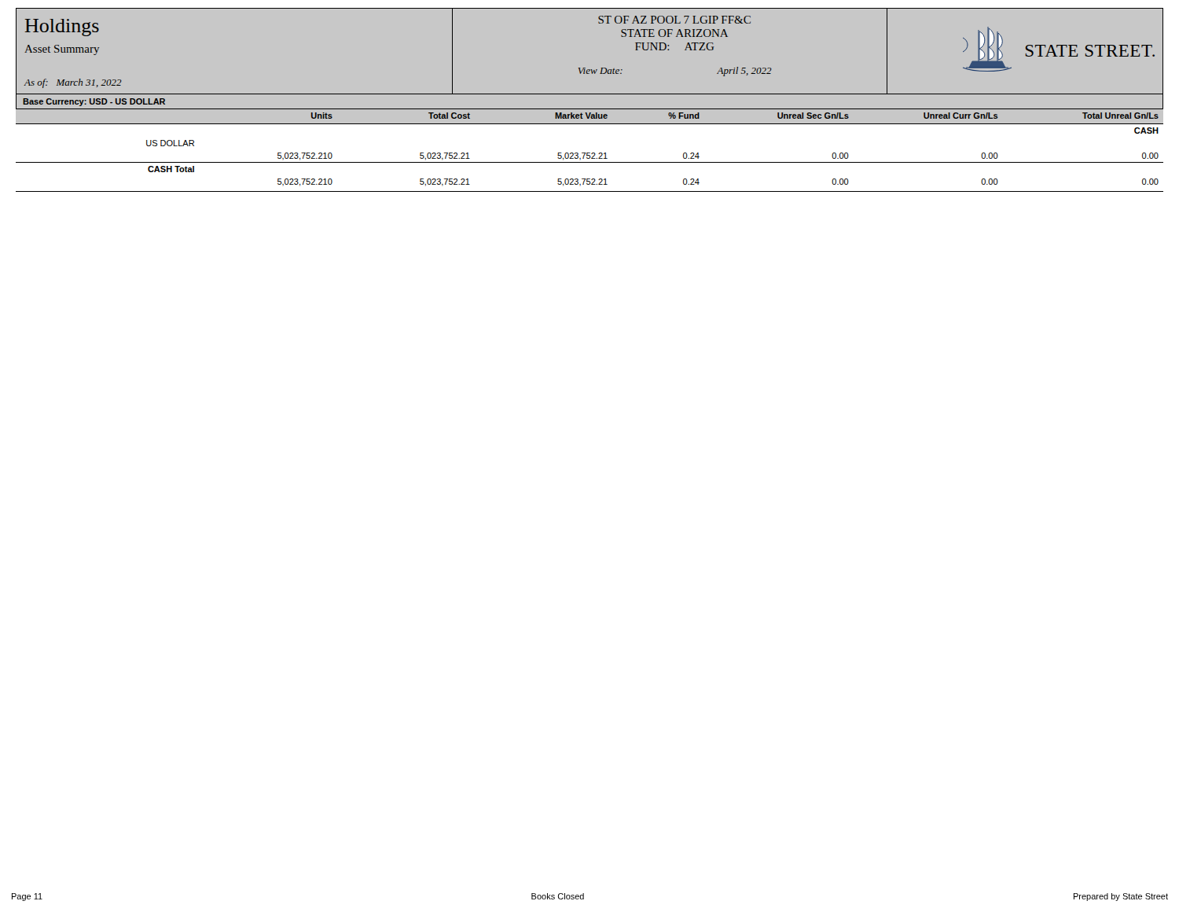Holdings
Asset Summary
As of: March 31, 2022
ST OF AZ POOL 7 LGIP FF&C
STATE OF ARIZONA
FUND: ATZG
View Date: April 5, 2022
STATE STREET.
Base Currency: USD - US DOLLAR
| | Units | Total Cost | Market Value | % Fund | Unreal Sec Gn/Ls | Unreal Curr Gn/Ls | Total Unreal Gn/Ls |
| --- | --- | --- | --- | --- | --- | --- | --- |
| CASH |
| US DOLLAR | |
| | 5,023,752.210 | 5,023,752.21 | 5,023,752.21 | 0.24 | 0.00 | 0.00 | 0.00 |
| CASH Total | |
| | 5,023,752.210 | 5,023,752.21 | 5,023,752.21 | 0.24 | 0.00 | 0.00 | 0.00 |
Page 11
Books Closed
Prepared by State Street